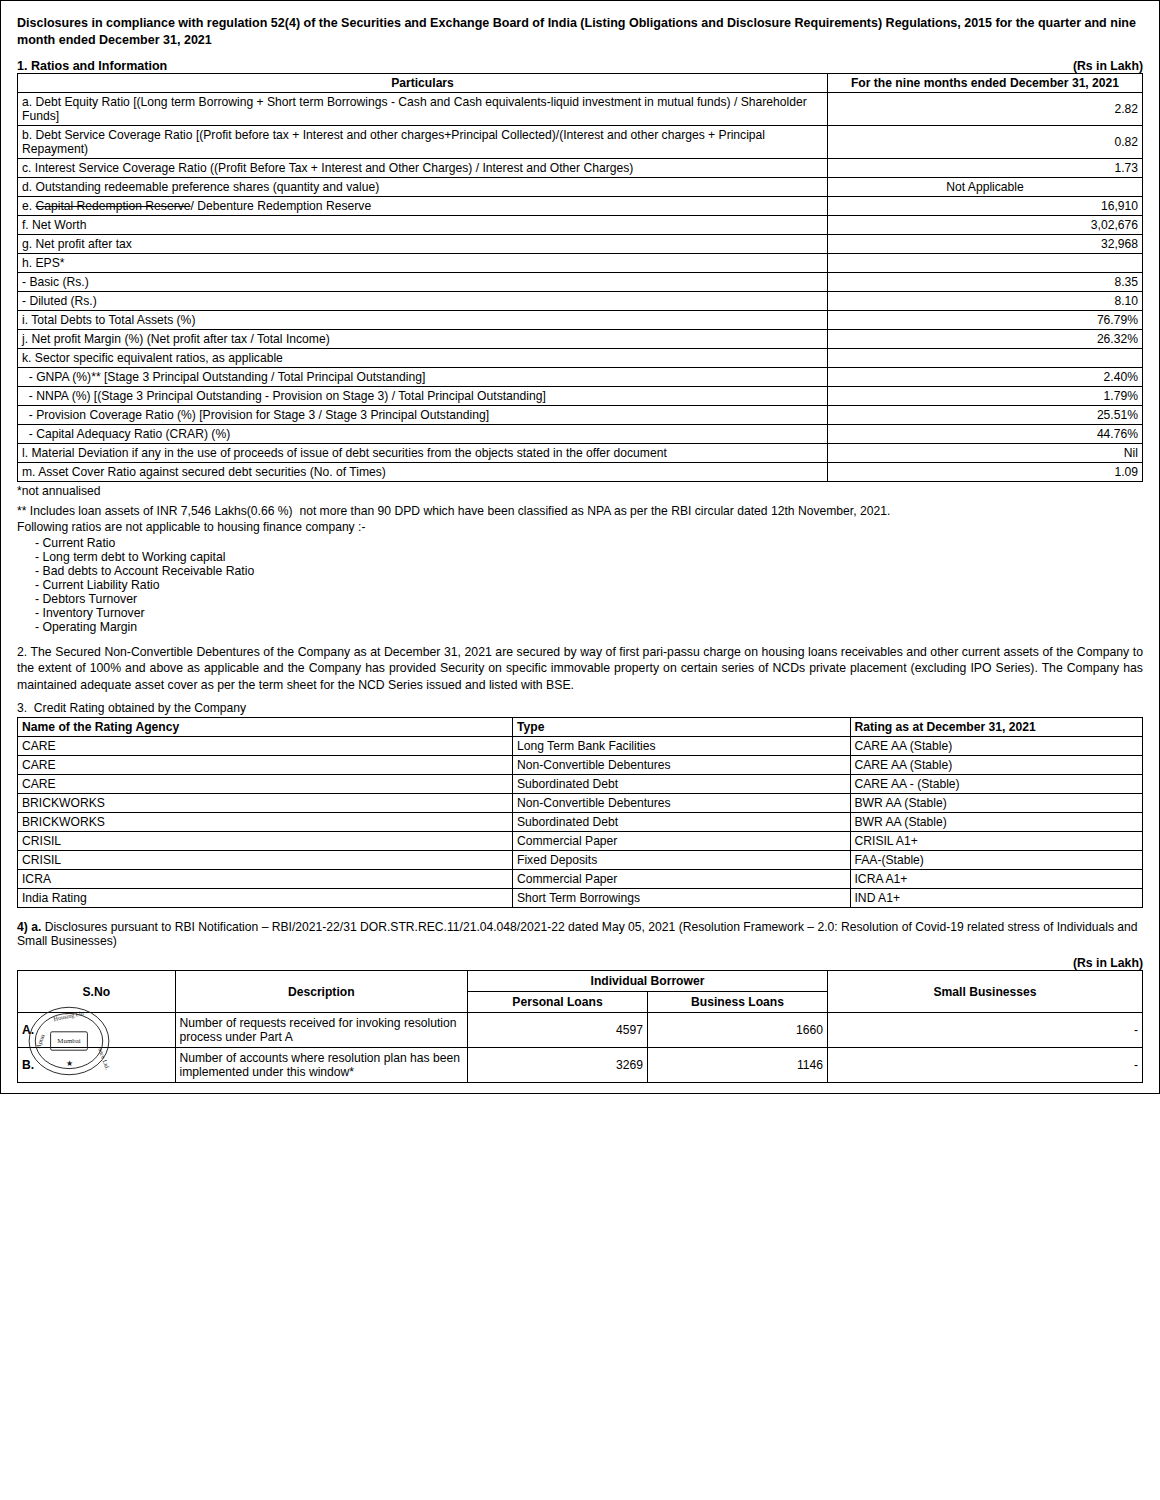Disclosures in compliance with regulation 52(4) of the Securities and Exchange Board of India (Listing Obligations and Disclosure Requirements) Regulations, 2015 for the quarter and nine month ended December 31, 2021
1. Ratios and Information (Rs in Lakh)
| Particulars | For the nine months ended December 31, 2021 |
| --- | --- |
| a. Debt Equity Ratio [(Long term Borrowing + Short term Borrowings - Cash and Cash equivalents-liquid investment in mutual funds) / Shareholder Funds] | 2.82 |
| b. Debt Service Coverage Ratio [(Profit before tax + Interest and other charges+Principal Collected)/(Interest and other charges + Principal Repayment) | 0.82 |
| c. Interest Service Coverage Ratio ((Profit Before Tax + Interest and Other Charges) / Interest and Other Charges) | 1.73 |
| d. Outstanding redeemable preference shares (quantity and value) | Not Applicable |
| e. Capital Redemption Reserve / Debenture Redemption Reserve | 16,910 |
| f. Net Worth | 3,02,676 |
| g. Net profit after tax | 32,968 |
| h. EPS* | |
| - Basic (Rs.) | 8.35 |
| - Diluted (Rs.) | 8.10 |
| i. Total Debts to Total Assets (%) | 76.79% |
| j. Net profit Margin (%) (Net profit after tax / Total Income) | 26.32% |
| k. Sector specific equivalent ratios, as applicable | |
| - GNPA (%)** [Stage 3 Principal Outstanding / Total Principal Outstanding] | 2.40% |
| - NNPA (%) [(Stage 3 Principal Outstanding - Provision on Stage 3) / Total Principal Outstanding] | 1.79% |
| - Provision Coverage Ratio (%) [Provision for Stage 3 / Stage 3 Principal Outstanding] | 25.51% |
| - Capital Adequacy Ratio (CRAR) (%) | 44.76% |
| l. Material Deviation if any in the use of proceeds of issue of debt securities from the objects stated in the offer document | Nil |
| m. Asset Cover Ratio against secured debt securities (No. of Times) | 1.09 |
*not annualised
** Includes loan assets of INR 7,546 Lakhs(0.66 %) not more than 90 DPD which have been classified as NPA as per the RBI circular dated 12th November, 2021.
Following ratios are not applicable to housing finance company :-
- Current Ratio
- Long term debt to Working capital
- Bad debts to Account Receivable Ratio
- Current Liability Ratio
- Debtors Turnover
- Inventory Turnover
- Operating Margin
2. The Secured Non-Convertible Debentures of the Company as at December 31, 2021 are secured by way of first pari-passu charge on housing loans receivables and other current assets of the Company to the extent of 100% and above as applicable and the Company has provided Security on specific immovable property on certain series of NCDs private placement (excluding IPO Series). The Company has maintained adequate asset cover as per the term sheet for the NCD Series issued and listed with BSE.
3. Credit Rating obtained by the Company
| Name of the Rating Agency | Type | Rating as at December 31, 2021 |
| --- | --- | --- |
| CARE | Long Term Bank Facilities | CARE AA (Stable) |
| CARE | Non-Convertible Debentures | CARE AA (Stable) |
| CARE | Subordinated Debt | CARE AA - (Stable) |
| BRICKWORKS | Non-Convertible Debentures | BWR AA (Stable) |
| BRICKWORKS | Subordinated Debt | BWR AA (Stable) |
| CRISIL | Commercial Paper | CRISIL A1+ |
| CRISIL | Fixed Deposits | FAA-(Stable) |
| ICRA | Commercial Paper | ICRA A1+ |
| India Rating | Short Term Borrowings | IND A1+ |
4) a. Disclosures pursuant to RBI Notification – RBI/2021-22/31 DOR.STR.REC.11/21.04.048/2021-22 dated May 05, 2021 (Resolution Framework – 2.0: Resolution of Covid-19 related stress of Individuals and Small Businesses)
(Rs in Lakh)
| S.No | Description | Individual Borrower | Small Businesses |
| --- | --- | --- | --- |
| Personal Loans | Business Loans |
| A. | Number of requests received for invoking resolution process under Part A | 4597 | 1660 | - |
| B. | Number of accounts where resolution plan has been implemented under this window* | 3269 | 1146 | - |
Mumbai Housing Fin Aptus ance Ltd. ★